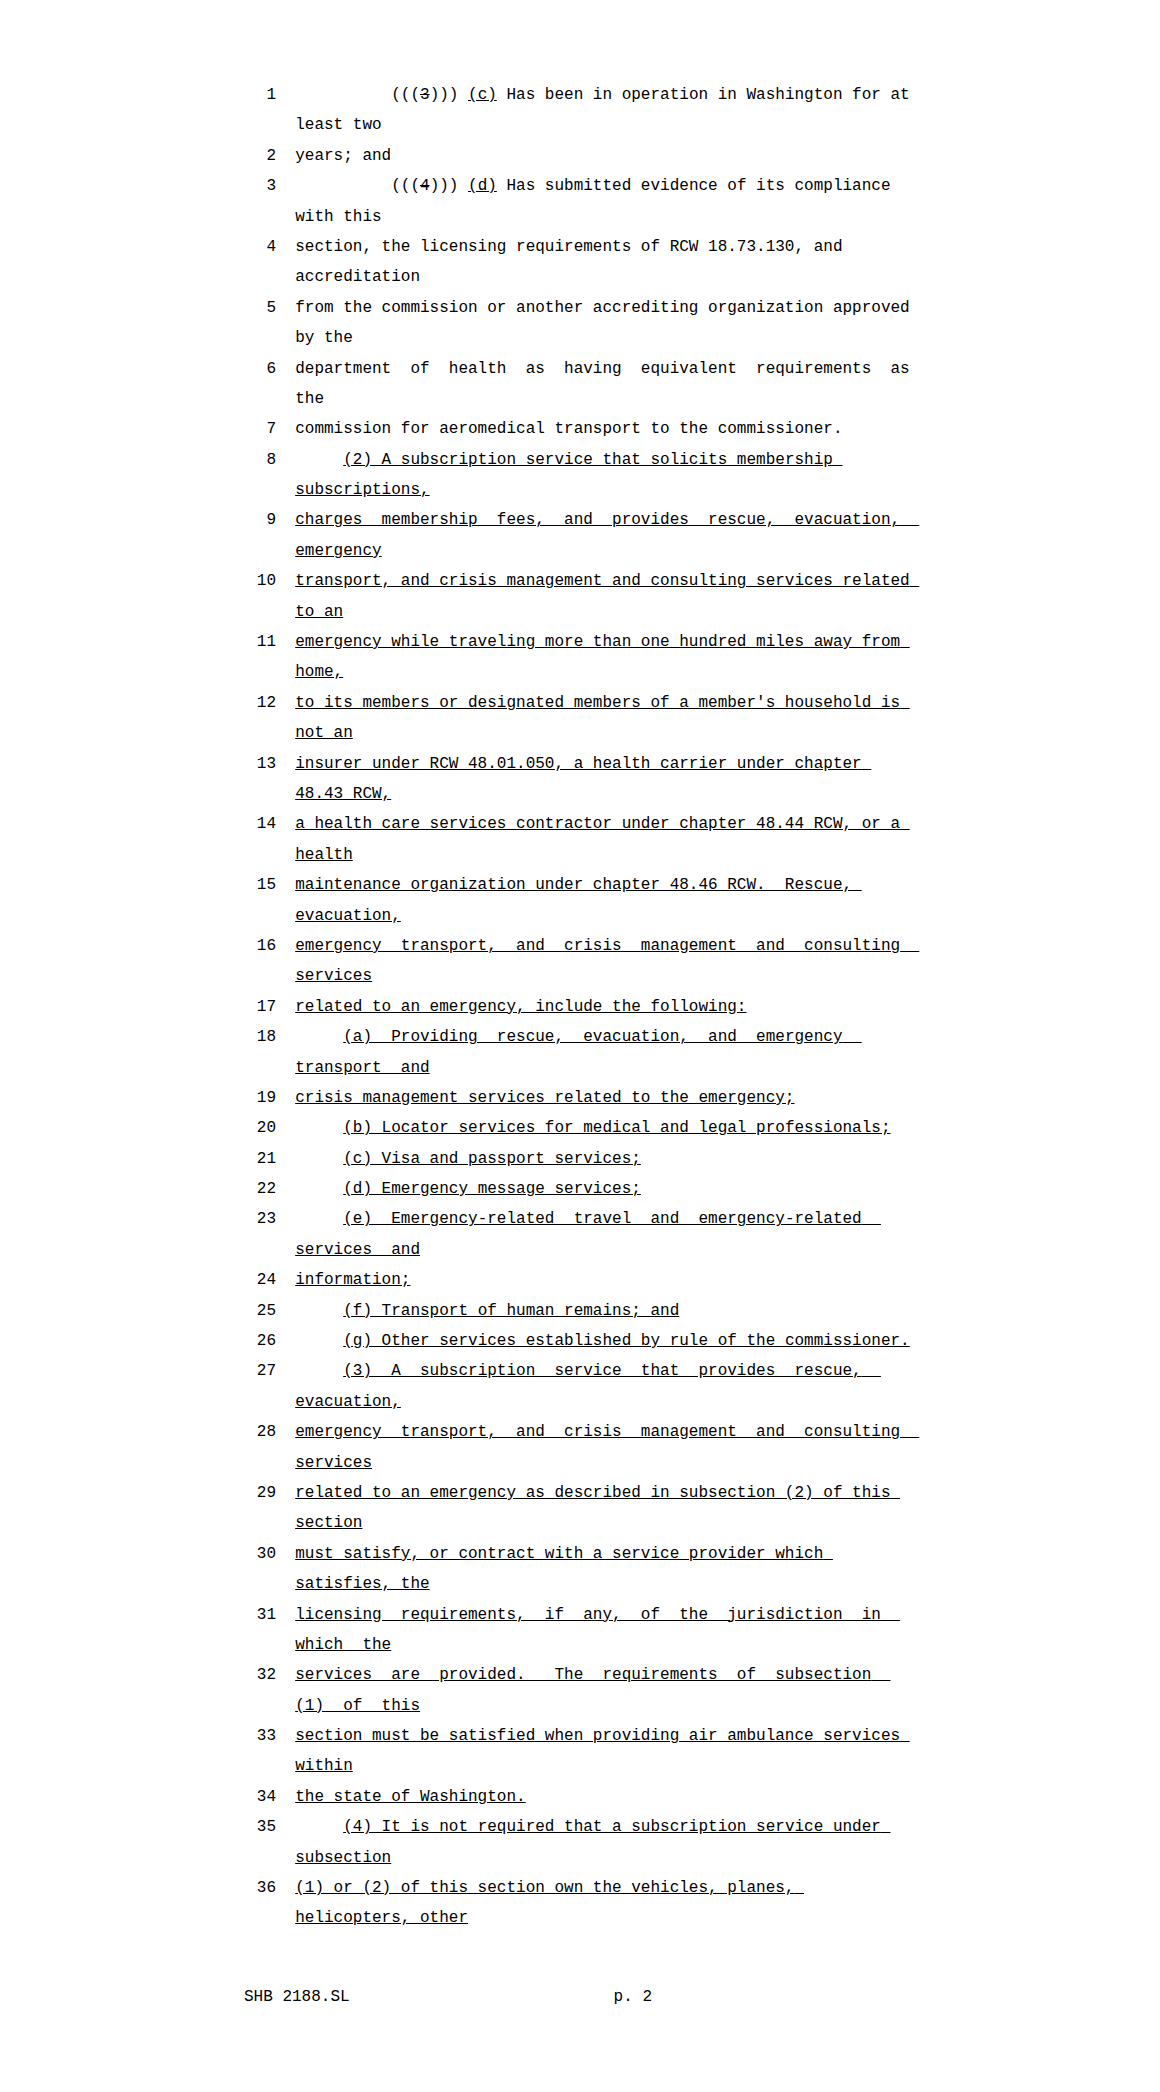(((3))) (c) Has been in operation in Washington for at least two
years; and
(((4))) (d) Has submitted evidence of its compliance with this
section, the licensing requirements of RCW 18.73.130, and accreditation
from the commission or another accrediting organization approved by the
department of health as having equivalent requirements as the
commission for aeromedical transport to the commissioner.
(2) A subscription service that solicits membership subscriptions,
charges membership fees, and provides rescue, evacuation, emergency
transport, and crisis management and consulting services related to an
emergency while traveling more than one hundred miles away from home,
to its members or designated members of a member's household is not an
insurer under RCW 48.01.050, a health carrier under chapter 48.43 RCW,
a health care services contractor under chapter 48.44 RCW, or a health
maintenance organization under chapter 48.46 RCW. Rescue, evacuation,
emergency transport, and crisis management and consulting services
related to an emergency, include the following:
(a) Providing rescue, evacuation, and emergency transport and
crisis management services related to the emergency;
(b) Locator services for medical and legal professionals;
(c) Visa and passport services;
(d) Emergency message services;
(e) Emergency-related travel and emergency-related services and
information;
(f) Transport of human remains; and
(g) Other services established by rule of the commissioner.
(3) A subscription service that provides rescue, evacuation,
emergency transport, and crisis management and consulting services
related to an emergency as described in subsection (2) of this section
must satisfy, or contract with a service provider which satisfies, the
licensing requirements, if any, of the jurisdiction in which the
services are provided. The requirements of subsection (1) of this
section must be satisfied when providing air ambulance services within
the state of Washington.
(4) It is not required that a subscription service under subsection
(1) or (2) of this section own the vehicles, planes, helicopters, other
SHB 2188.SL
p. 2